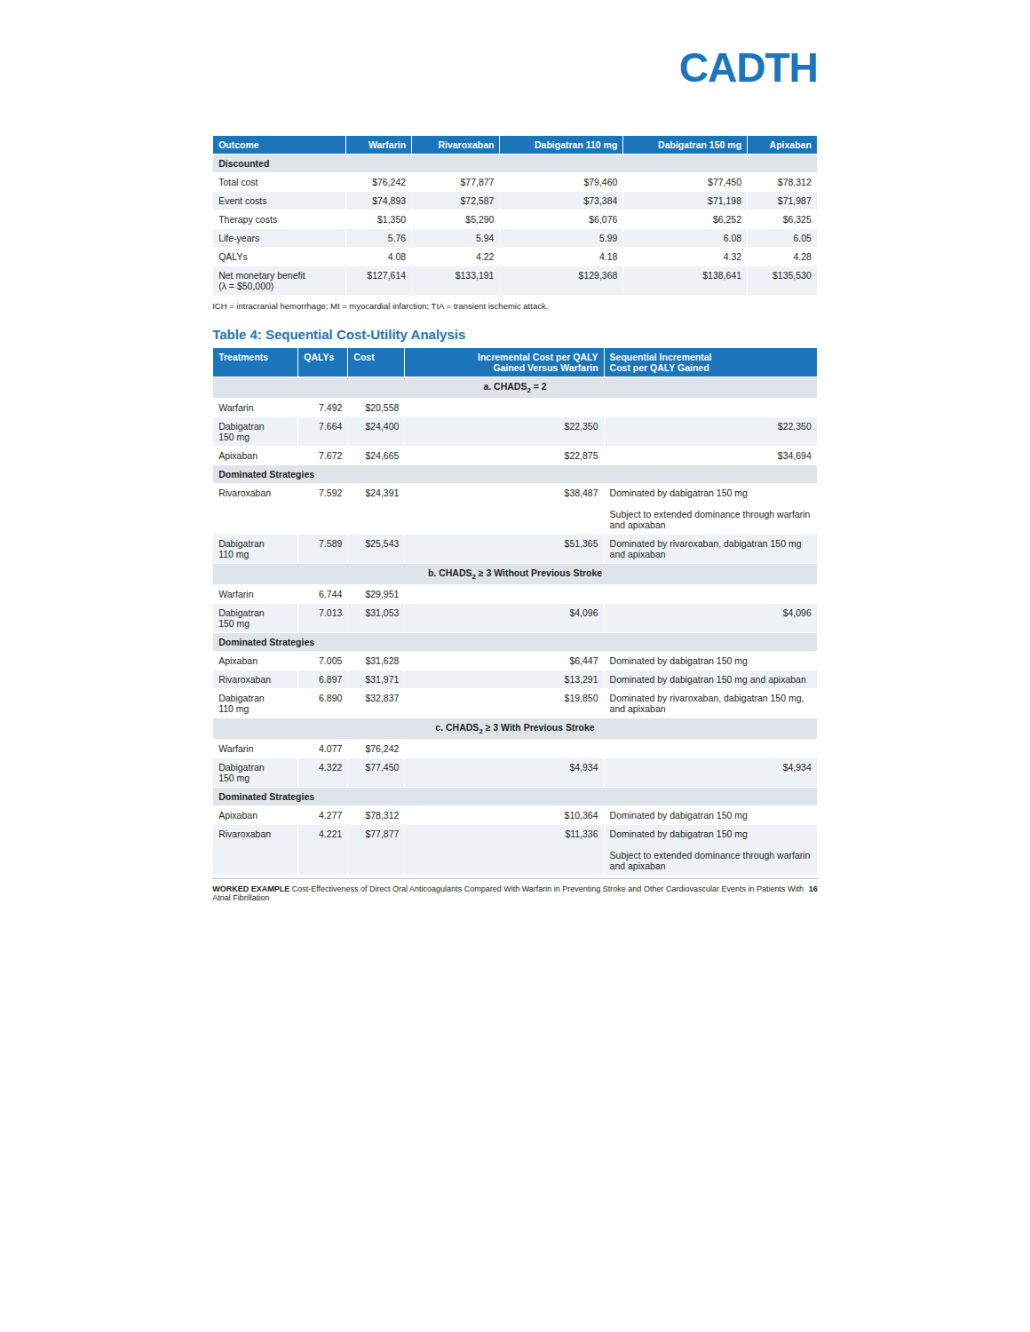CADTH
| Outcome | Warfarin | Rivaroxaban | Dabigatran 110 mg | Dabigatran 150 mg | Apixaban |
| --- | --- | --- | --- | --- | --- |
| Discounted |
| Total cost | $76,242 | $77,877 | $79,460 | $77,450 | $78,312 |
| Event costs | $74,893 | $72,587 | $73,384 | $71,198 | $71,987 |
| Therapy costs | $1,350 | $5,290 | $6,076 | $6,252 | $6,325 |
| Life-years | 5.76 | 5.94 | 5.99 | 6.08 | 6.05 |
| QALYs | 4.08 | 4.22 | 4.18 | 4.32 | 4.28 |
| Net monetary benefit (λ = $50,000) | $127,614 | $133,191 | $129,368 | $138,641 | $135,530 |
ICH = intracranial hemorrhage; MI = myocardial infarction; TIA = transient ischemic attack.
Table 4: Sequential Cost-Utility Analysis
| Treatments | QALYs | Cost | Incremental Cost per QALY Gained Versus Warfarin | Sequential Incremental Cost per QALY Gained |
| --- | --- | --- | --- | --- |
| a. CHADS 2 = 2 |
| Warfarin | 7.492 | $20,558 | | |
| Dabigatran 150 mg | 7.664 | $24,400 | $22,350 | $22,350 |
| Apixaban | 7.672 | $24,665 | $22,875 | $34,694 |
| Dominated Strategies |
| Rivaroxaban | 7.592 | $24,391 | $38,487 | Dominated by dabigatran 150 mg Subject to extended dominance through warfarin and apixaban |
| Dabigatran 110 mg | 7.589 | $25,543 | $51,365 | Dominated by rivaroxaban, dabigatran 150 mg and apixaban |
| b. CHADS 2 ≥ 3 Without Previous Stroke |
| Warfarin | 6.744 | $29,951 | | |
| Dabigatran 150 mg | 7.013 | $31,053 | $4,096 | $4,096 |
| Dominated Strategies |
| Apixaban | 7.005 | $31,628 | $6,447 | Dominated by dabigatran 150 mg |
| Rivaroxaban | 6.897 | $31,971 | $13,291 | Dominated by dabigatran 150 mg and apixaban |
| Dabigatran 110 mg | 6.890 | $32,837 | $19,850 | Dominated by rivaroxaban, dabigatran 150 mg, and apixaban |
| c. CHADS 2 ≥ 3 With Previous Stroke |
| Warfarin | 4.077 | $76,242 | | |
| Dabigatran 150 mg | 4.322 | $77,450 | $4,934 | $4,934 |
| Dominated Strategies |
| Apixaban | 4.277 | $78,312 | $10,364 | Dominated by dabigatran 150 mg |
| Rivaroxaban | 4.221 | $77,877 | $11,336 | Dominated by dabigatran 150 mg Subject to extended dominance through warfarin and apixaban |
16 WORKED EXAMPLE Cost-Effectiveness of Direct Oral Anticoagulants Compared With Warfarin in Preventing Stroke and Other Cardiovascular Events in Patients With Atrial Fibrillation